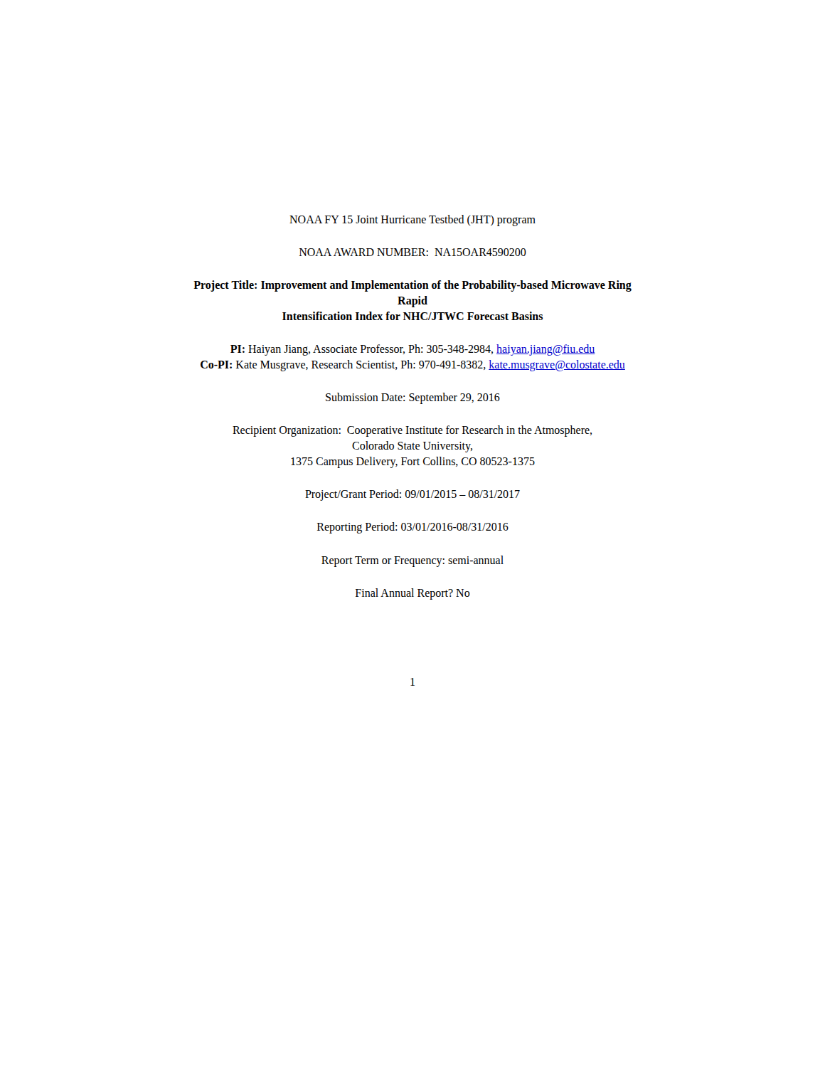NOAA FY 15 Joint Hurricane Testbed (JHT) program
NOAA AWARD NUMBER: NA15OAR4590200
Project Title: Improvement and Implementation of the Probability-based Microwave Ring RapidIntensification Index for NHC/JTWC Forecast Basins
PI: Haiyan Jiang, Associate Professor, Ph: 305-348-2984, haiyan.jiang@fiu.edu Co-PI: Kate Musgrave, Research Scientist, Ph: 970-491-8382, kate.musgrave@colostate.edu
Submission Date: September 29, 2016
Recipient Organization: Cooperative Institute for Research in the Atmosphere, Colorado State University, 1375 Campus Delivery, Fort Collins, CO 80523-1375
Project/Grant Period: 09/01/2015 – 08/31/2017
Reporting Period: 03/01/2016-08/31/2016
Report Term or Frequency: semi-annual
Final Annual Report? No
1